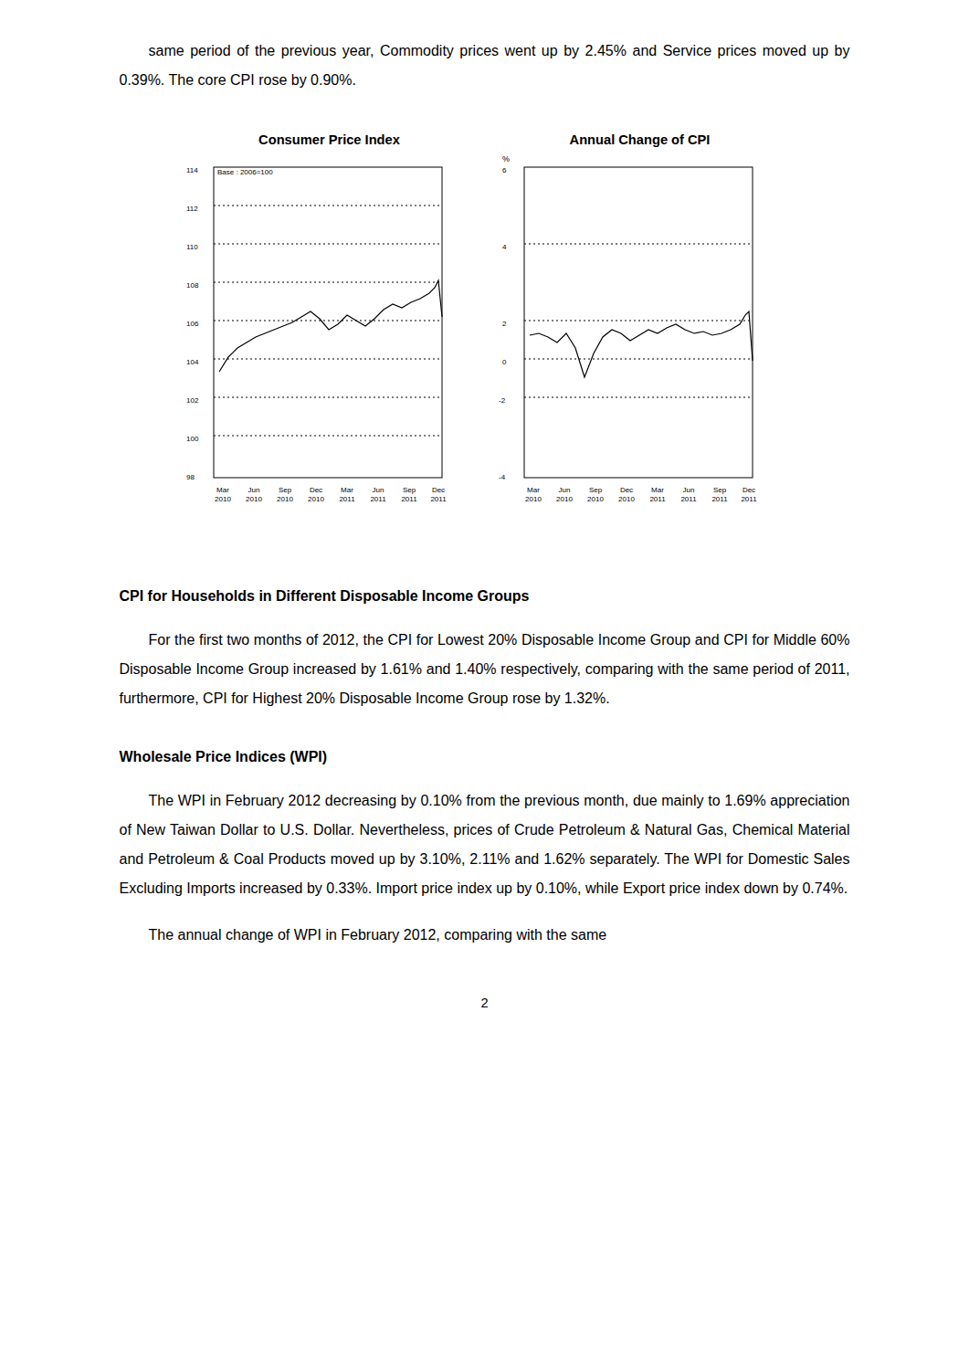same period of the previous year, Commodity prices went up by 2.45% and Service prices moved up by 0.39%. The core CPI rose by 0.90%.
Consumer Price Index
Base : 2006=100 114 112 110 108 106 104 102 100 98 Mar 2010 Jun 2010 Sep 2010 Dec 2010 Mar 2011 Jun 2011 Sep 2011 Dec 2011
Annual Change of CPI
% 6 4 2 0 -2 -4 Mar 2010 Jun 2010 Sep 2010 Dec 2010 Mar 2011 Jun 2011 Sep 2011 Dec 2011
CPI for Households in Different Disposable Income Groups
For the first two months of 2012, the CPI for Lowest 20% Disposable Income Group and CPI for Middle 60% Disposable Income Group increased by 1.61% and 1.40% respectively, comparing with the same period of 2011, furthermore, CPI for Highest 20% Disposable Income Group rose by 1.32%.
Wholesale Price Indices (WPI)
The WPI in February 2012 decreasing by 0.10% from the previous month, due mainly to 1.69% appreciation of New Taiwan Dollar to U.S. Dollar. Nevertheless, prices of Crude Petroleum & Natural Gas, Chemical Material and Petroleum & Coal Products moved up by 3.10%, 2.11% and 1.62% separately. The WPI for Domestic Sales Excluding Imports increased by 0.33%. Import price index up by 0.10%, while Export price index down by 0.74%.
The annual change of WPI in February 2012, comparing with the same
2